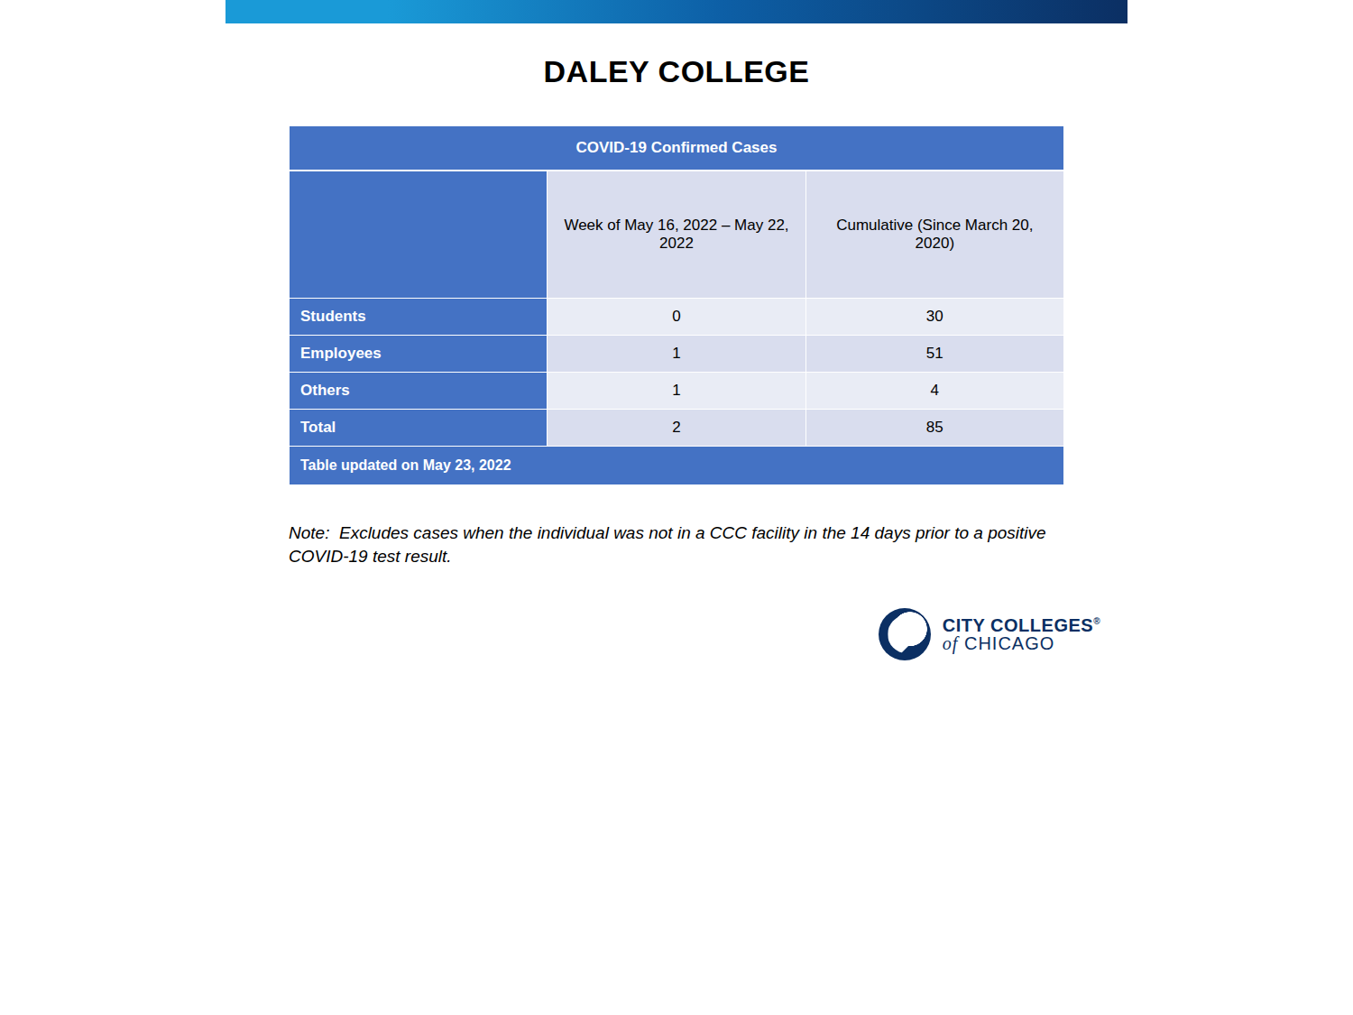DALEY COLLEGE
COVID-19 Confirmed Cases
| | Week of May 16, 2022 – May 22, 2022 | Cumulative (Since March 20, 2020) |
| --- | --- | --- |
| Students | 0 | 30 |
| Employees | 1 | 51 |
| Others | 1 | 4 |
| Total | 2 | 85 |
| Table updated on May 23, 2022 |
Note: Excludes cases when the individual was not in a CCC facility in the 14 days prior to a positive COVID-19 test result.
CITY COLLEGES®
of CHICAGO